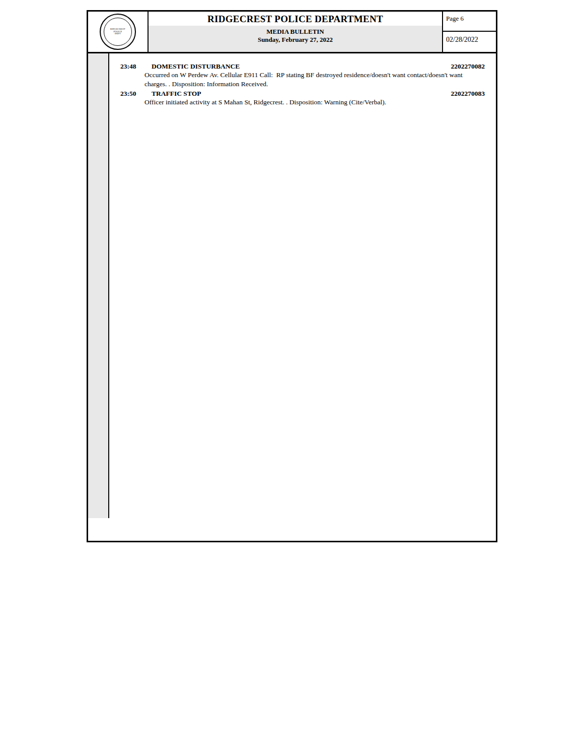RIDGECREST
POLICE
DEPT
RIDGECREST POLICE DEPARTMENT
MEDIA BULLETIN
Sunday, February 27, 2022
Page 6
02/28/2022
23:48 DOMESTIC DISTURBANCE 2202270082
Occurred on W Perdew Av. Cellular E911 Call: RP stating BF destroyed residence/doesn't want contact/doesn't want charges. . Disposition: Information Received.
23:50 TRAFFIC STOP 2202270083
Officer initiated activity at S Mahan St, Ridgecrest. . Disposition: Warning (Cite/Verbal).